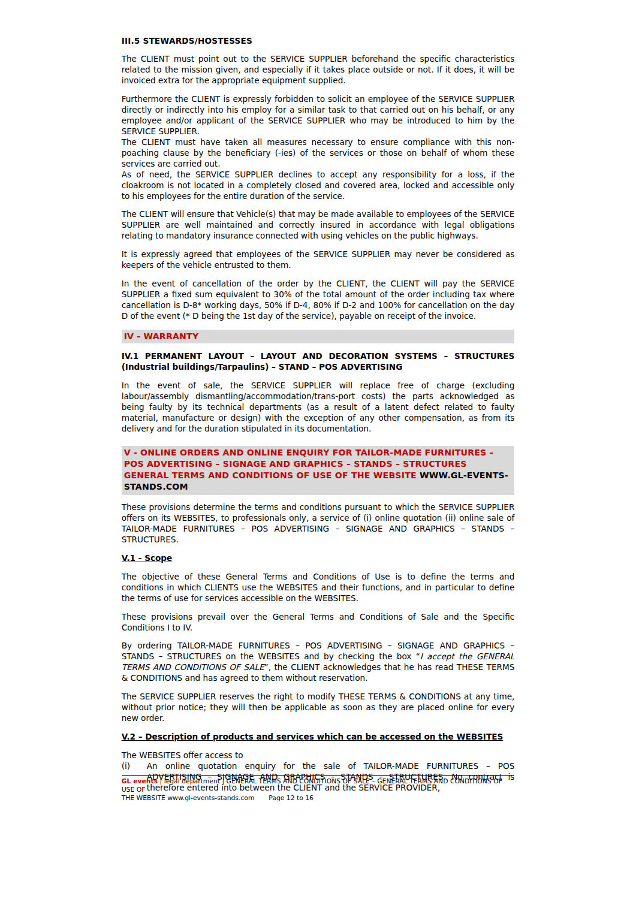III.5 STEWARDS/HOSTESSES
The CLIENT must point out to the SERVICE SUPPLIER beforehand the specific characteristics related to the mission given, and especially if it takes place outside or not. If it does, it will be invoiced extra for the appropriate equipment supplied.
Furthermore the CLIENT is expressly forbidden to solicit an employee of the SERVICE SUPPLIER directly or indirectly into his employ for a similar task to that carried out on his behalf, or any employee and/or applicant of the SERVICE SUPPLIER who may be introduced to him by the SERVICE SUPPLIER.
The CLIENT must have taken all measures necessary to ensure compliance with this non-poaching clause by the beneficiary (-ies) of the services or those on behalf of whom these services are carried out.
As of need, the SERVICE SUPPLIER declines to accept any responsibility for a loss, if the cloakroom is not located in a completely closed and covered area, locked and accessible only to his employees for the entire duration of the service.
The CLIENT will ensure that Vehicle(s) that may be made available to employees of the SERVICE SUPPLIER are well maintained and correctly insured in accordance with legal obligations relating to mandatory insurance connected with using vehicles on the public highways.
It is expressly agreed that employees of the SERVICE SUPPLIER may never be considered as keepers of the vehicle entrusted to them.
In the event of cancellation of the order by the CLIENT, the CLIENT will pay the SERVICE SUPPLIER a fixed sum equivalent to 30% of the total amount of the order including tax where cancellation is D-8* working days, 50% if D-4, 80% if D-2 and 100% for cancellation on the day D of the event (* D being the 1st day of the service), payable on receipt of the invoice.
IV - WARRANTY
IV.1 PERMANENT LAYOUT – LAYOUT AND DECORATION SYSTEMS – STRUCTURES (Industrial buildings/Tarpaulins) – STAND – POS ADVERTISING
In the event of sale, the SERVICE SUPPLIER will replace free of charge (excluding labour/assembly dismantling/accommodation/trans-port costs) the parts acknowledged as being faulty by its technical departments (as a result of a latent defect related to faulty material, manufacture or design) with the exception of any other compensation, as from its delivery and for the duration stipulated in its documentation.
V - ONLINE ORDERS AND ONLINE ENQUIRY FOR TAILOR-MADE FURNITURES – POS ADVERTISING – SIGNAGE AND GRAPHICS – STANDS – STRUCTURES
GENERAL TERMS AND CONDITIONS OF USE OF THE WEBSITE WWW.GL-EVENTS-STANDS.COM
These provisions determine the terms and conditions pursuant to which the SERVICE SUPPLIER offers on its WEBSITES, to professionals only, a service of (i) online quotation (ii) online sale of TAILOR-MADE FURNITURES – POS ADVERTISING – SIGNAGE AND GRAPHICS – STANDS – STRUCTURES.
V.1 - Scope
The objective of these General Terms and Conditions of Use is to define the terms and conditions in which CLIENTS use the WEBSITES and their functions, and in particular to define the terms of use for services accessible on the WEBSITES.
These provisions prevail over the General Terms and Conditions of Sale and the Specific Conditions I to IV.
By ordering TAILOR-MADE FURNITURES – POS ADVERTISING – SIGNAGE AND GRAPHICS – STANDS – STRUCTURES on the WEBSITES and by checking the box “I accept the GENERAL TERMS AND CONDITIONS OF SALE”, the CLIENT acknowledges that he has read THESE TERMS & CONDITIONS and has agreed to them without reservation.
The SERVICE SUPPLIER reserves the right to modify THESE TERMS & CONDITIONS at any time, without prior notice; they will then be applicable as soon as they are placed online for every new order.
V.2 – Description of products and services which can be accessed on the WEBSITES
The WEBSITES offer access to
(i)
An online quotation enquiry for the sale of TAILOR-MADE FURNITURES – POS ADVERTISING – SIGNAGE AND GRAPHICS – STANDS – STRUCTURES. No contract is therefore entered into between the CLIENT and the SERVICE PROVIDER,
GL events | legal department | GENERAL TERMS AND CONDITIONS OF SALE – GENERAL TERMS AND CONDITIONS OF USE OF
THE WEBSITE www.gl-events-stands.com
Page 12 to 16